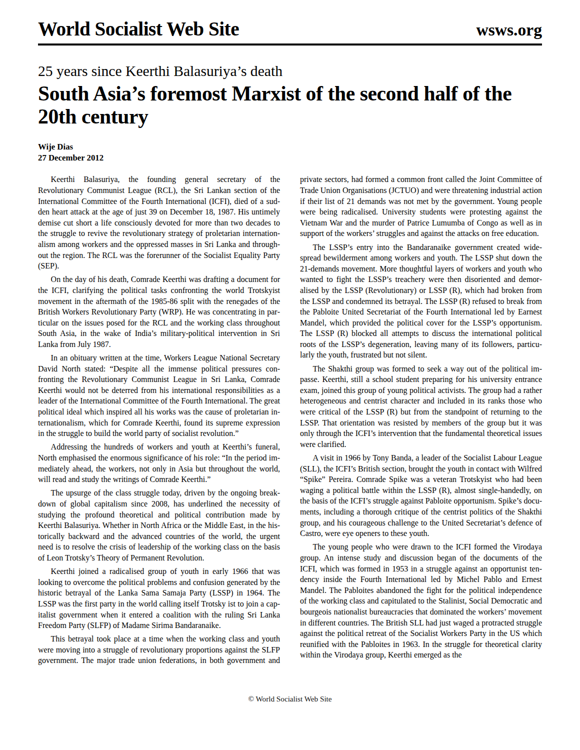World Socialist Web Site
wsws.org
25 years since Keerthi Balasuriya’s death
South Asia’s foremost Marxist of the second half of the 20th century
Wije Dias27 December 2012
Keerthi Balasuriya, the founding general secretary of the Revolutionary Communist League (RCL), the Sri Lankan section of the International Committee of the Fourth International (ICFI), died of a sudden heart attack at the age of just 39 on December 18, 1987. His untimely demise cut short a life consciously devoted for more than two decades to the struggle to revive the revolutionary strategy of proletarian internationalism among workers and the oppressed masses in Sri Lanka and throughout the region. The RCL was the forerunner of the Socialist Equality Party (SEP).
On the day of his death, Comrade Keerthi was drafting a document for the ICFI, clarifying the political tasks confronting the world Trotskyist movement in the aftermath of the 1985-86 split with the renegades of the British Workers Revolutionary Party (WRP). He was concentrating in particular on the issues posed for the RCL and the working class throughout South Asia, in the wake of India’s military-political intervention in Sri Lanka from July 1987.
In an obituary written at the time, Workers League National Secretary David North stated: “Despite all the immense political pressures confronting the Revolutionary Communist League in Sri Lanka, Comrade Keerthi would not be deterred from his international responsibilities as a leader of the International Committee of the Fourth International. The great political ideal which inspired all his works was the cause of proletarian internationalism, which for Comrade Keerthi, found its supreme expression in the struggle to build the world party of socialist revolution.”
Addressing the hundreds of workers and youth at Keerthi’s funeral, North emphasised the enormous significance of his role: “In the period immediately ahead, the workers, not only in Asia but throughout the world, will read and study the writings of Comrade Keerthi.”
The upsurge of the class struggle today, driven by the ongoing breakdown of global capitalism since 2008, has underlined the necessity of studying the profound theoretical and political contribution made by Keerthi Balasuriya. Whether in North Africa or the Middle East, in the historically backward and the advanced countries of the world, the urgent need is to resolve the crisis of leadership of the working class on the basis of Leon Trotsky’s Theory of Permanent Revolution.
Keerthi joined a radicalised group of youth in early 1966 that was looking to overcome the political problems and confusion generated by the historic betrayal of the Lanka Sama Samaja Party (LSSP) in 1964. The LSSP was the first party in the world calling itself Trotsky ist to join a capitalist government when it entered a coalition with the ruling Sri Lanka Freedom Party (SLFP) of Madame Sirima Bandaranaike.
This betrayal took place at a time when the working class and youth were moving into a struggle of revolutionary proportions against the SLFP government. The major trade union federations, in both government and private sectors, had formed a common front called the Joint Committee of Trade Union Organisations (JCTUO) and were threatening industrial action if their list of 21 demands was not met by the government. Young people were being radicalised. University students were protesting against the Vietnam War and the murder of Patrice Lumumba of Congo as well as in support of the workers’ struggles and against the attacks on free education.
The LSSP’s entry into the Bandaranaike government created widespread bewilderment among workers and youth. The LSSP shut down the 21-demands movement. More thoughtful layers of workers and youth who wanted to fight the LSSP’s treachery were then disoriented and demoralised by the LSSP (Revolutionary) or LSSP (R), which had broken from the LSSP and condemned its betrayal. The LSSP (R) refused to break from the Pabloite United Secretariat of the Fourth International led by Earnest Mandel, which provided the political cover for the LSSP’s opportunism. The LSSP (R) blocked all attempts to discuss the international political roots of the LSSP’s degeneration, leaving many of its followers, particularly the youth, frustrated but not silent.
The Shakthi group was formed to seek a way out of the political impasse. Keerthi, still a school student preparing for his university entrance exam, joined this group of young political activists. The group had a rather heterogeneous and centrist character and included in its ranks those who were critical of the LSSP (R) but from the standpoint of returning to the LSSP. That orientation was resisted by members of the group but it was only through the ICFI’s intervention that the fundamental theoretical issues were clarified.
A visit in 1966 by Tony Banda, a leader of the Socialist Labour League (SLL), the ICFI’s British section, brought the youth in contact with Wilfred “Spike” Pereira. Comrade Spike was a veteran Trotskyist who had been waging a political battle within the LSSP (R), almost single-handedly, on the basis of the ICFI’s struggle against Pabloite opportunism. Spike’s documents, including a thorough critique of the centrist politics of the Shakthi group, and his courageous challenge to the United Secretariat’s defence of Castro, were eye openers to these youth.
The young people who were drawn to the ICFI formed the Virodaya group. An intense study and discussion began of the documents of the ICFI, which was formed in 1953 in a struggle against an opportunist tendency inside the Fourth International led by Michel Pablo and Ernest Mandel. The Pabloites abandoned the fight for the political independence of the working class and capitulated to the Stalinist, Social Democratic and bourgeois nationalist bureaucracies that dominated the workers’ movement in different countries. The British SLL had just waged a protracted struggle against the political retreat of the Socialist Workers Party in the US which reunified with the Pabloites in 1963. In the struggle for theoretical clarity within the Virodaya group, Keerthi emerged as the
© World Socialist Web Site